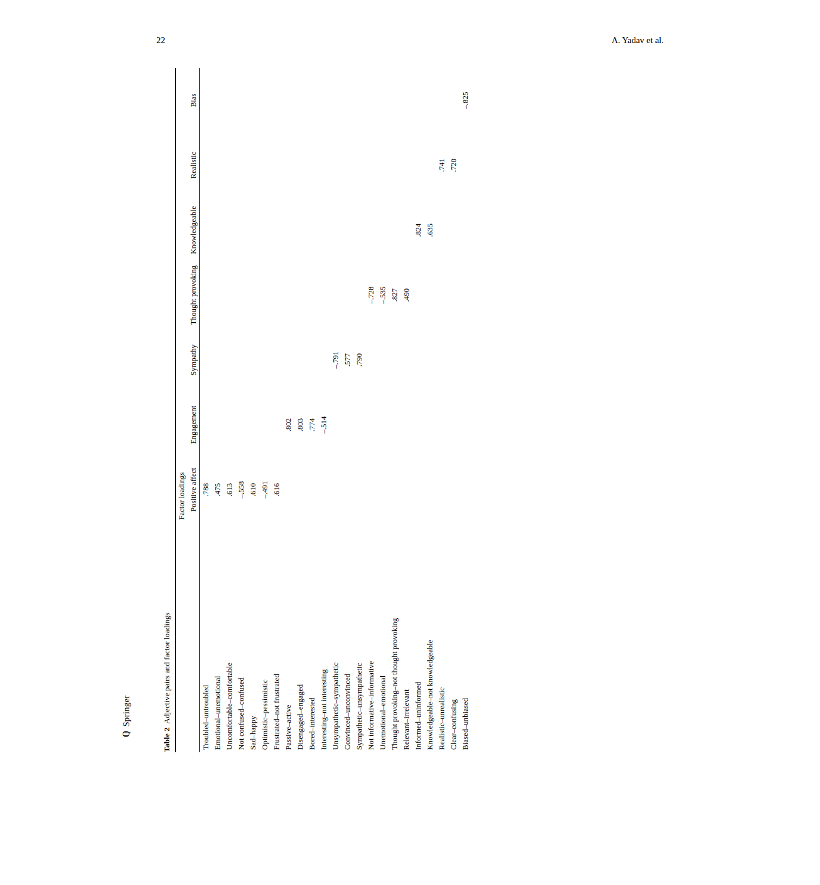22 A. Yadav et al.
ℚSpringer
Table 2 Adjective pairs and factor loadings
| | Factor loadings |
| | Positive affect | Engagement | Sympathy | Thought provoking | Knowledgeable | Realistic | Bias |
| Troubled–untroubled | .788 | | | | | | |
| Emotional–unemotional | .475 | | | | | | |
| Uncomfortable–comfortable | .613 | | | | | | |
| Not confused–confused | –.558 | | | | | | |
| Sad–happy | .610 | | | | | | |
| Optimistic–pessimistic | –.491 | | | | | | |
| Frustrated–not frustrated | .616 | | | | | | |
| Passive–active | | .802 | | | | | |
| Disengaged–engaged | | .803 | | | | | |
| Bored–interested | | .774 | | | | | |
| Interesting–not interesting | | –.514 | | | | | |
| Unsympathetic–sympathetic | | | –.791 | | | | |
| Convinced–unconvinced | | | .577 | | | | |
| Sympathetic–unsympathetic | | | .790 | | | | |
| Not informative–informative | | | | –.728 | | | |
| Unemotional–emotional | | | | –.535 | | | |
| Thought provoking–not thought provoking | | | | .827 | | | |
| Relevant–irrelevant | | | | .490 | | | |
| Informed–uninformed | | | | | .824 | | |
| Knowledgeable–not knowledgeable | | | | | .635 | | |
| Realistic–unrealistic | | | | | | .741 | |
| Clear–confusing | | | | | | .720 | |
| Biased–unbiased | | | | | | | –.825 |